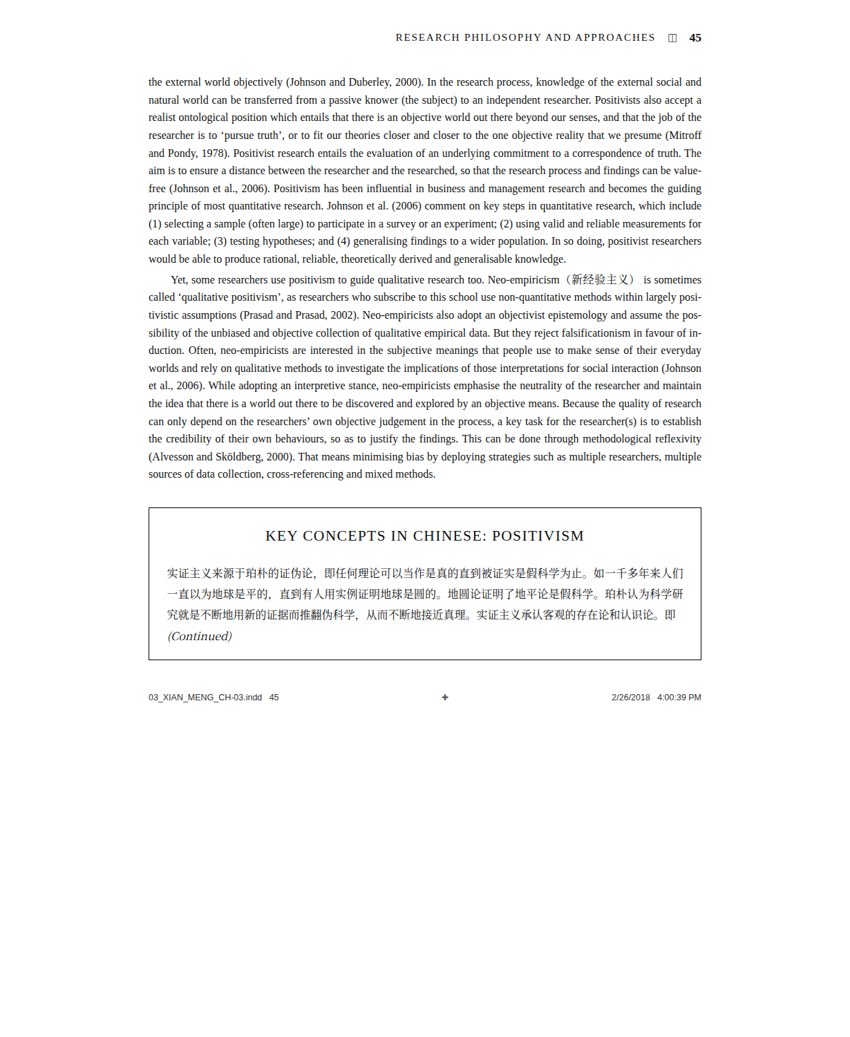Research Philosophy and Approaches ◫ 45
the external world objectively (Johnson and Duberley, 2000). In the research process, knowledge of the external social and natural world can be transferred from a passive knower (the subject) to an independent researcher. Positivists also accept a realist ontological position which entails that there is an objective world out there beyond our senses, and that the job of the researcher is to ‘pursue truth’, or to fit our theories closer and closer to the one objective reality that we presume (Mitroff and Pondy, 1978). Positivist research entails the evaluation of an underlying commitment to a correspondence of truth. The aim is to ensure a distance between the researcher and the researched, so that the research process and findings can be value-free (Johnson et al., 2006). Positivism has been influential in business and management research and becomes the guiding principle of most quantitative research. Johnson et al. (2006) comment on key steps in quantitative research, which include (1) selecting a sample (often large) to participate in a survey or an experiment; (2) using valid and reliable measurements for each variable; (3) testing hypotheses; and (4) generalising findings to a wider population. In so doing, positivist researchers would be able to produce rational, reliable, theoretically derived and generalisable knowledge.
Yet, some researchers use positivism to guide qualitative research too. Neo-empiricism（新经验主义） is sometimes called ‘qualitative positivism’, as researchers who subscribe to this school use non-quantitative methods within largely positivistic assumptions (Prasad and Prasad, 2002). Neo-empiricists also adopt an objectivist epistemology and assume the possibility of the unbiased and objective collection of qualitative empirical data. But they reject falsificationism in favour of induction. Often, neo-empiricists are interested in the subjective meanings that people use to make sense of their everyday worlds and rely on qualitative methods to investigate the implications of those interpretations for social interaction (Johnson et al., 2006). While adopting an interpretive stance, neo-empiricists emphasise the neutrality of the researcher and maintain the idea that there is a world out there to be discovered and explored by an objective means. Because the quality of research can only depend on the researchers’ own objective judgement in the process, a key task for the researcher(s) is to establish the credibility of their own behaviours, so as to justify the findings. This can be done through methodological reflexivity (Alvesson and Sköldberg, 2000). That means minimising bias by deploying strategies such as multiple researchers, multiple sources of data collection, cross-referencing and mixed methods.
Key Concepts in Chinese: Positivism
实证主义来源于珀朴的证伪论，即任何理论可以当作是真的直到被证实是假科学为止。如一千多年来人们一直以为地球是平的，直到有人用实例证明地球是圆的。地圆论证明了地平论是假科学。珀朴认为科学研究就是不断地用新的证据而推翻伪科学，从而不断地接近真理。实证主义承认客观的存在论和认识论。即
(Continued)
03_XIAN_MENG_CH-03.indd 45 ✚ 2/26/2018 4:00:39 PM